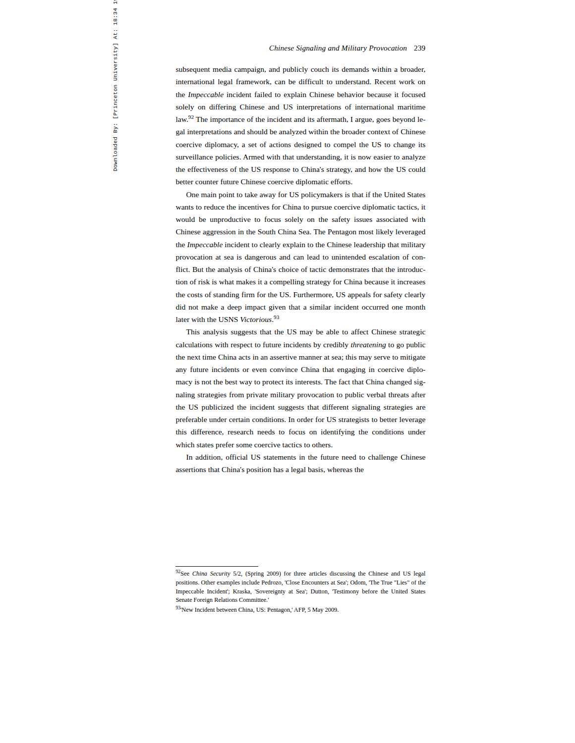Downloaded By: [Princeton University] At: 18:34 19 April 2011
Chinese Signaling and Military Provocation239
subsequent media campaign, and publicly couch its demands within a broader, international legal framework, can be difficult to understand. Recent work on the Impeccable incident failed to explain Chinese behavior because it focused solely on differing Chinese and US interpretations of international maritime law.92 The importance of the incident and its aftermath, I argue, goes beyond legal interpretations and should be analyzed within the broader context of Chinese coercive diplomacy, a set of actions designed to compel the US to change its surveillance policies. Armed with that understanding, it is now easier to analyze the effectiveness of the US response to China's strategy, and how the US could better counter future Chinese coercive diplomatic efforts.
One main point to take away for US policymakers is that if the United States wants to reduce the incentives for China to pursue coercive diplomatic tactics, it would be unproductive to focus solely on the safety issues associated with Chinese aggression in the South China Sea. The Pentagon most likely leveraged the Impeccable incident to clearly explain to the Chinese leadership that military provocation at sea is dangerous and can lead to unintended escalation of conflict. But the analysis of China's choice of tactic demonstrates that the introduction of risk is what makes it a compelling strategy for China because it increases the costs of standing firm for the US. Furthermore, US appeals for safety clearly did not make a deep impact given that a similar incident occurred one month later with the USNS Victorious.93
This analysis suggests that the US may be able to affect Chinese strategic calculations with respect to future incidents by credibly threatening to go public the next time China acts in an assertive manner at sea; this may serve to mitigate any future incidents or even convince China that engaging in coercive diplomacy is not the best way to protect its interests. The fact that China changed signaling strategies from private military provocation to public verbal threats after the US publicized the incident suggests that different signaling strategies are preferable under certain conditions. In order for US strategists to better leverage this difference, research needs to focus on identifying the conditions under which states prefer some coercive tactics to others.
In addition, official US statements in the future need to challenge Chinese assertions that China's position has a legal basis, whereas the
92 See China Security 5/2, (Spring 2009) for three articles discussing the Chinese and US legal positions. Other examples include Pedrozo, 'Close Encounters at Sea'; Odom, 'The True "Lies" of the Impeccable Incident'; Kraska, 'Sovereignty at Sea'; Dutton, 'Testimony before the United States Senate Foreign Relations Committee.'
93'New Incident between China, US: Pentagon,' AFP, 5 May 2009.